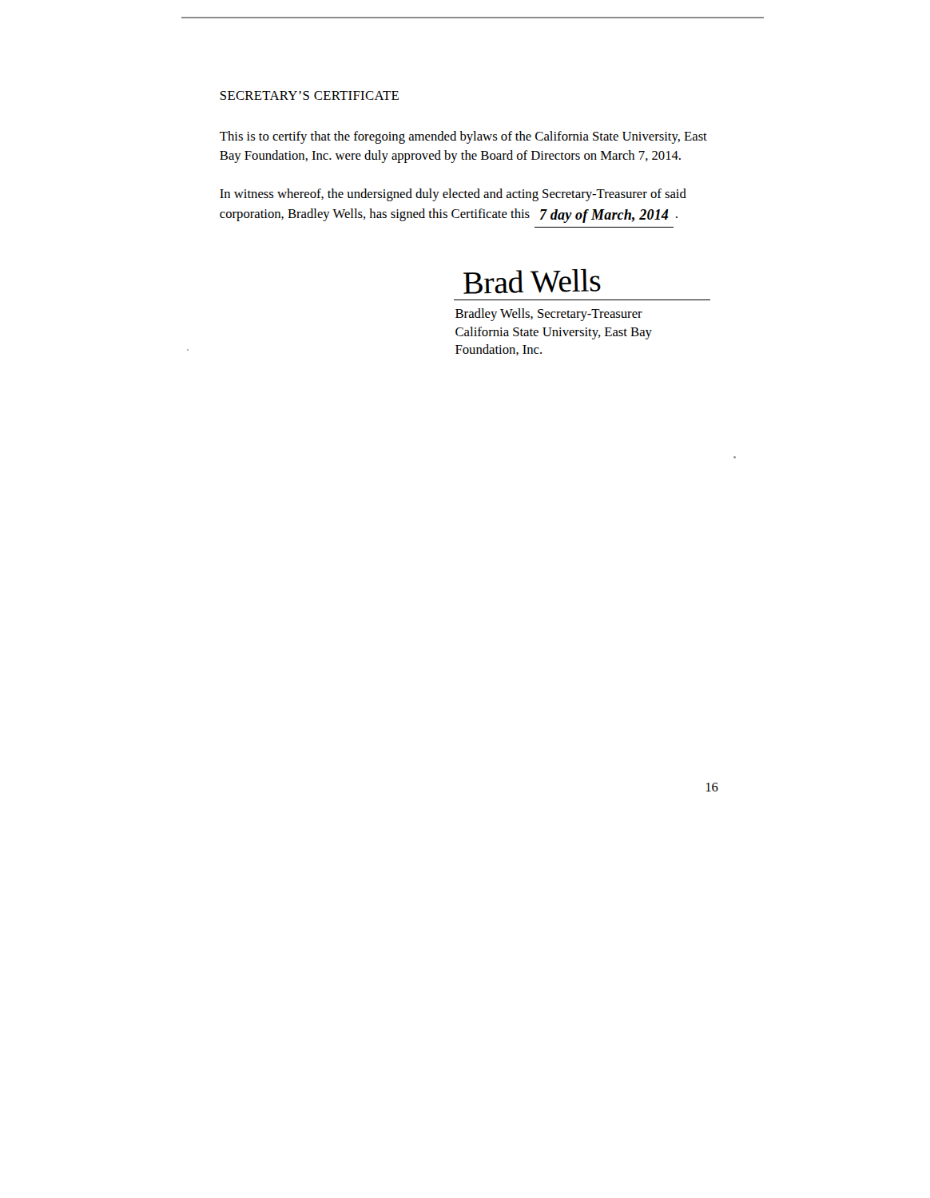SECRETARY’S CERTIFICATE
This is to certify that the foregoing amended bylaws of the California State University, East Bay Foundation, Inc. were duly approved by the Board of Directors on March 7, 2014.
In witness whereof, the undersigned duly elected and acting Secretary-Treasurer of said corporation, Bradley Wells, has signed this Certificate this 7 day of March, 2014.
Brad Wells
Bradley Wells, Secretary-Treasurer
California State University, East Bay Foundation, Inc.
16